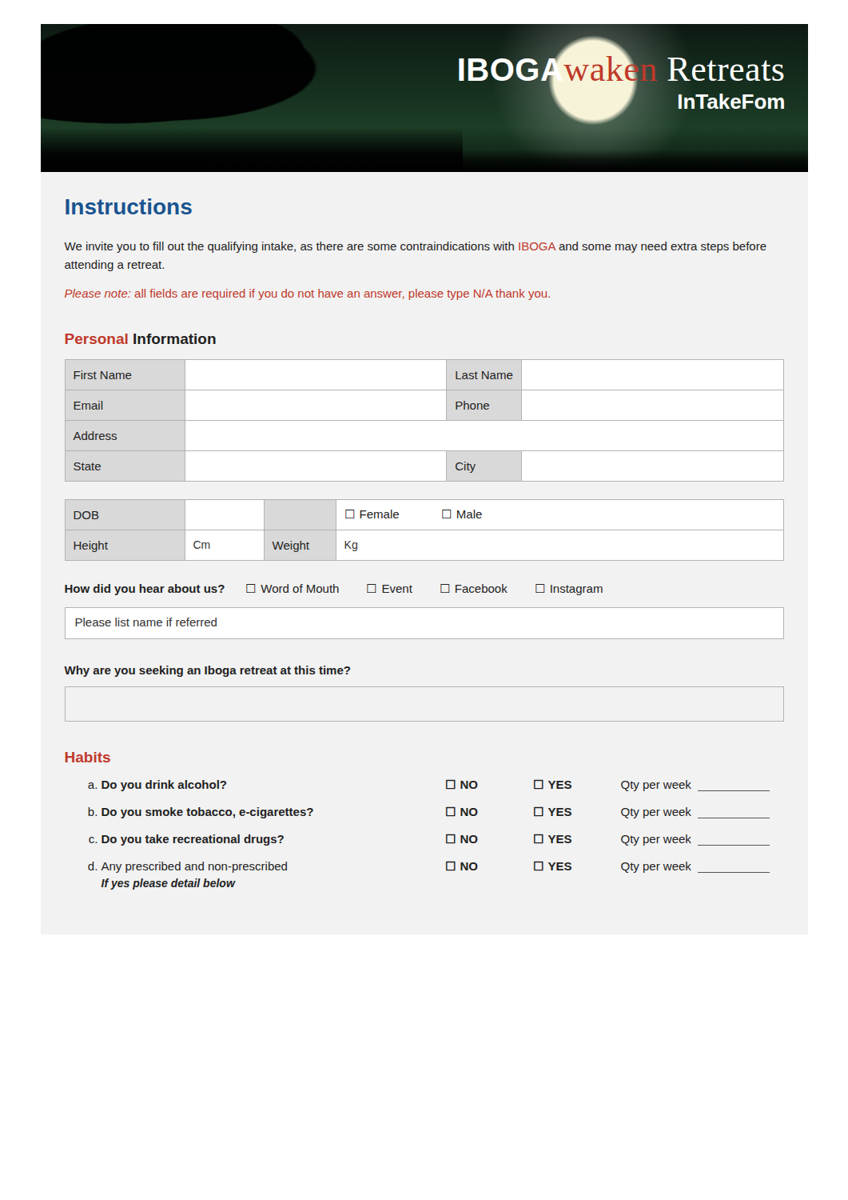IBOGA waken Retreats
InTakeFom
Instructions
We invite you to fill out the qualifying intake, as there are some contraindications with IBOGA and some may need extra steps before attending a retreat.
Please note: all fields are required if you do not have an answer, please type N/A thank you.
Personal Information
| First Name | | Last Name | |
| Email | | Phone | |
| Address | |
| State | | City | |
| DOB | | | ☐ Female ☐ Male |
| Height | Cm | Weight | Kg |
How did you hear about us? ☐Word of Mouth ☐Event ☐Facebook ☐Instagram
Please list name if referred
Why are you seeking an Iboga retreat at this time?
Habits
Do you drink alcohol? ☐NO ☐YES Qty per week
Do you smoke tobacco, e-cigarettes? ☐NO ☐YES Qty per week
Do you take recreational drugs? ☐NO ☐YES Qty per week
Any prescribed and non-prescribed ☐NO ☐YES Qty per week
If yes please detail below